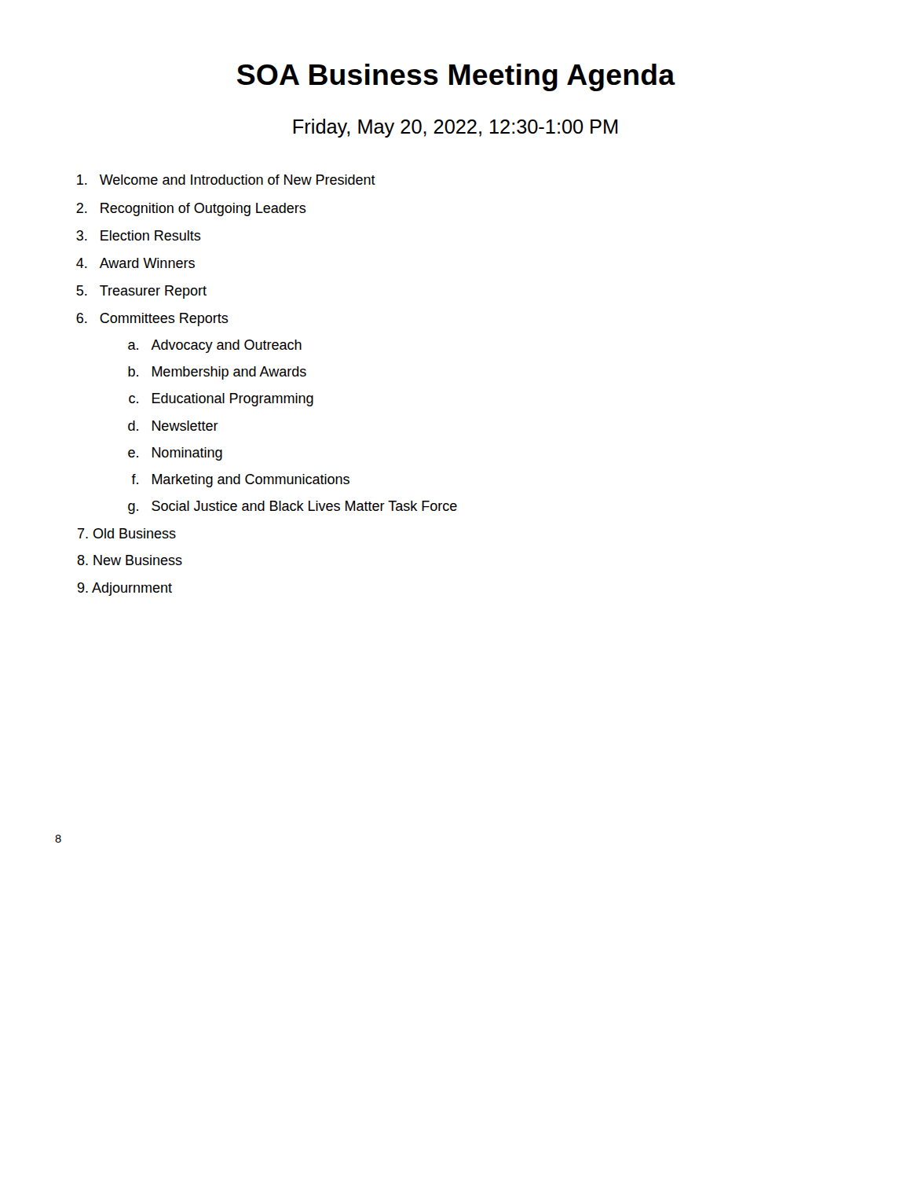SOA Business Meeting Agenda
Friday, May 20, 2022, 12:30-1:00 PM
Welcome and Introduction of New President
Recognition of Outgoing Leaders
Election Results
Award Winners
Treasurer Report
Committees Reports
Advocacy and Outreach
Membership and Awards
Educational Programming
Newsletter
Nominating
Marketing and Communications
Social Justice and Black Lives Matter Task Force
7. Old Business
8. New Business
9. Adjournment
8